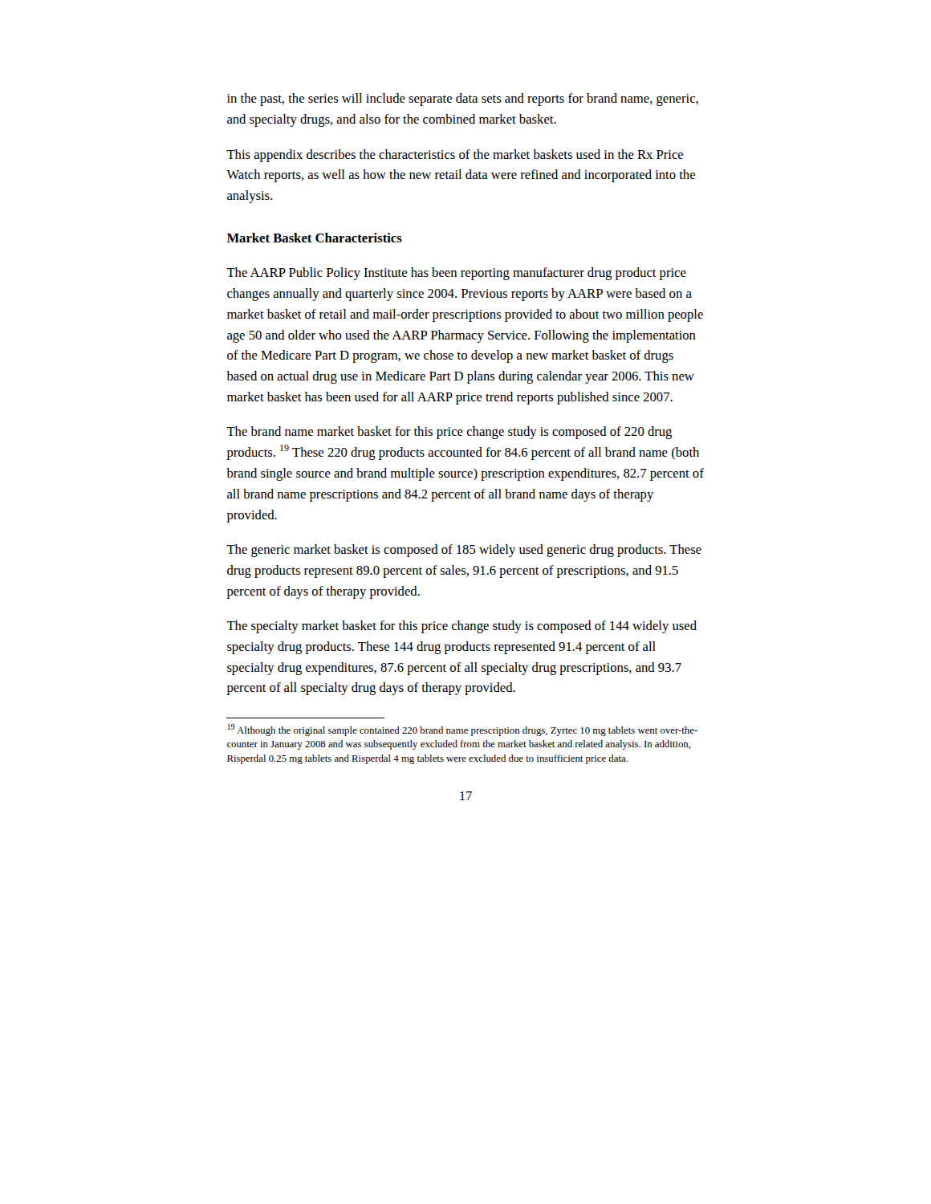in the past, the series will include separate data sets and reports for brand name, generic, and specialty drugs, and also for the combined market basket.
This appendix describes the characteristics of the market baskets used in the Rx Price Watch reports, as well as how the new retail data were refined and incorporated into the analysis.
Market Basket Characteristics
The AARP Public Policy Institute has been reporting manufacturer drug product price changes annually and quarterly since 2004. Previous reports by AARP were based on a market basket of retail and mail-order prescriptions provided to about two million people age 50 and older who used the AARP Pharmacy Service. Following the implementation of the Medicare Part D program, we chose to develop a new market basket of drugs based on actual drug use in Medicare Part D plans during calendar year 2006. This new market basket has been used for all AARP price trend reports published since 2007.
The brand name market basket for this price change study is composed of 220 drug products. 19 These 220 drug products accounted for 84.6 percent of all brand name (both brand single source and brand multiple source) prescription expenditures, 82.7 percent of all brand name prescriptions and 84.2 percent of all brand name days of therapy provided.
The generic market basket is composed of 185 widely used generic drug products. These drug products represent 89.0 percent of sales, 91.6 percent of prescriptions, and 91.5 percent of days of therapy provided.
The specialty market basket for this price change study is composed of 144 widely used specialty drug products. These 144 drug products represented 91.4 percent of all specialty drug expenditures, 87.6 percent of all specialty drug prescriptions, and 93.7 percent of all specialty drug days of therapy provided.
19 Although the original sample contained 220 brand name prescription drugs, Zyrtec 10 mg tablets went over-the-counter in January 2008 and was subsequently excluded from the market basket and related analysis. In addition, Risperdal 0.25 mg tablets and Risperdal 4 mg tablets were excluded due to insufficient price data.
17